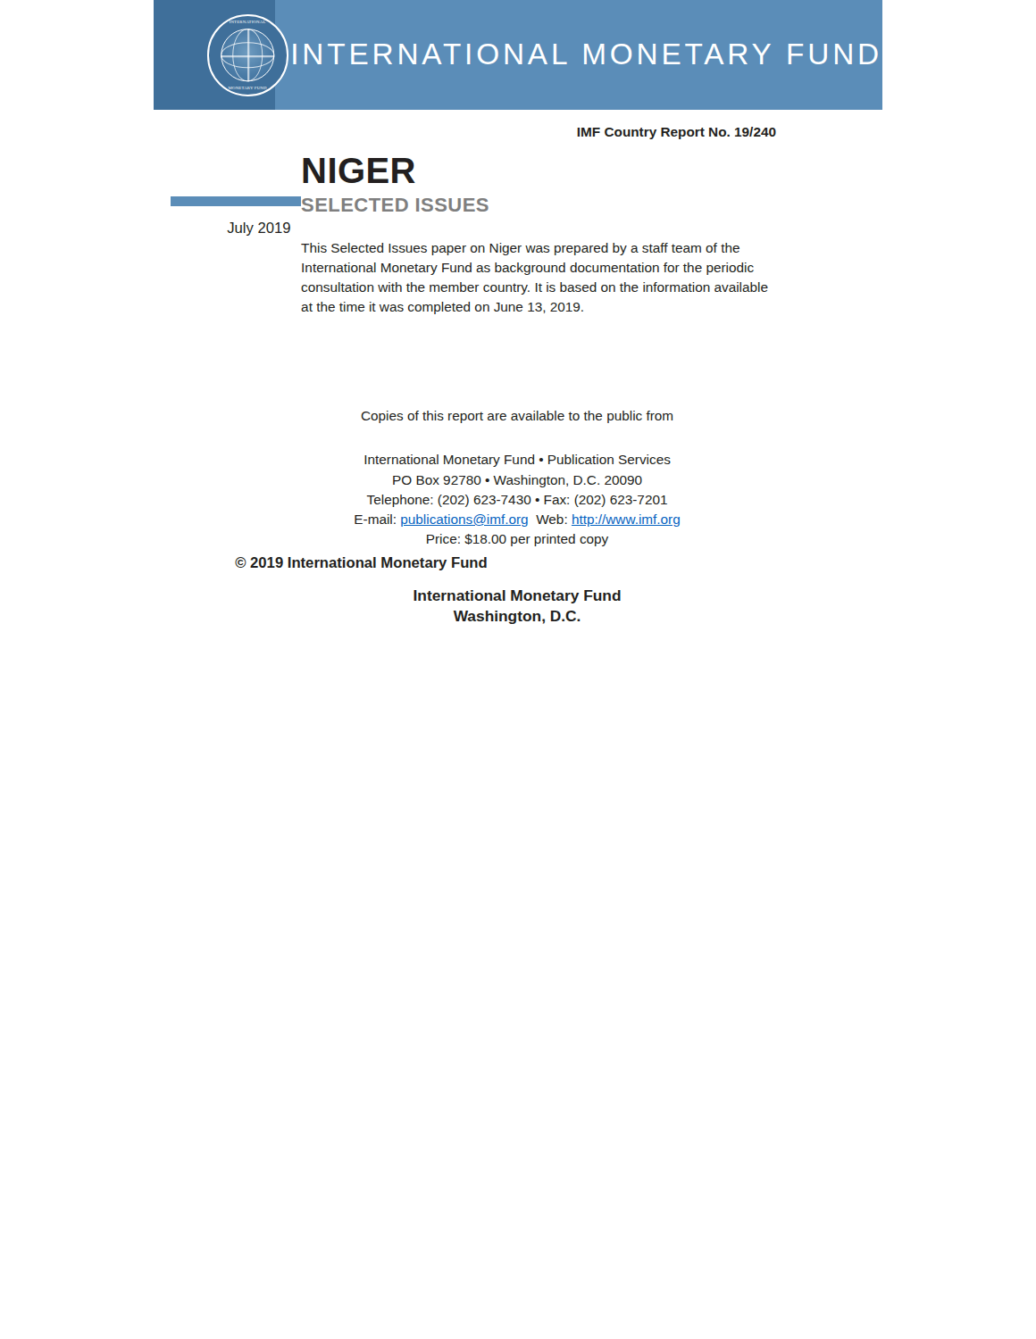International
Monetary Fund
INTERNATIONAL MONETARY FUND
IMF Country Report No. 19/240
July 2019
NIGER
SELECTED ISSUES
This Selected Issues paper on Niger was prepared by a staff team of the International Monetary Fund as background documentation for the periodic consultation with the member country. It is based on the information available at the time it was completed on June 13, 2019.
Copies of this report are available to the public from
International Monetary Fund • Publication Services
PO Box 92780 • Washington, D.C. 20090
Telephone: (202) 623-7430 • Fax: (202) 623-7201
E-mail: publications@imf.org Web: http://www.imf.org
Price: $18.00 per printed copy
International Monetary Fund
Washington, D.C.
© 2019 International Monetary Fund